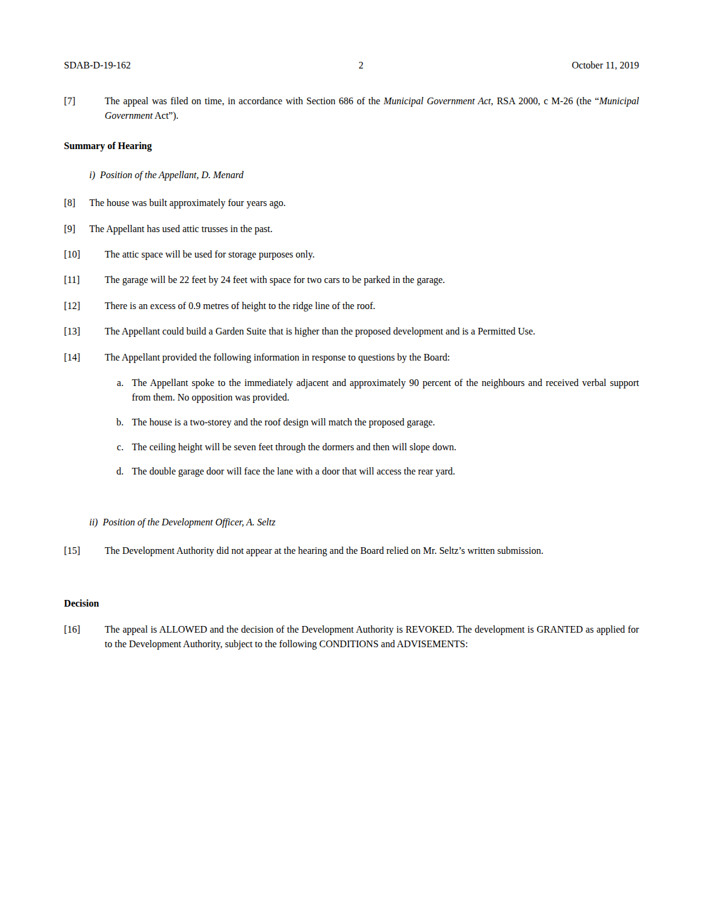SDAB-D-19-162
2
October 11, 2019
[7]
The appeal was filed on time, in accordance with Section 686 of the Municipal Government Act, RSA 2000, c M-26 (the “Municipal Government Act”).
Summary of Hearing
i) Position of the Appellant, D. Menard
[8]
The house was built approximately four years ago.
[9]
The Appellant has used attic trusses in the past.
[10]
The attic space will be used for storage purposes only.
[11]
The garage will be 22 feet by 24 feet with space for two cars to be parked in the garage.
[12]
There is an excess of 0.9 metres of height to the ridge line of the roof.
[13]
The Appellant could build a Garden Suite that is higher than the proposed development and is a Permitted Use.
[14]
The Appellant provided the following information in response to questions by the Board:
The Appellant spoke to the immediately adjacent and approximately 90 percent of the neighbours and received verbal support from them. No opposition was provided.
The house is a two-storey and the roof design will match the proposed garage.
The ceiling height will be seven feet through the dormers and then will slope down.
The double garage door will face the lane with a door that will access the rear yard.
ii) Position of the Development Officer, A. Seltz
[15]
The Development Authority did not appear at the hearing and the Board relied on Mr. Seltz’s written submission.
Decision
[16]
The appeal is ALLOWED and the decision of the Development Authority is REVOKED. The development is GRANTED as applied for to the Development Authority, subject to the following CONDITIONS and ADVISEMENTS: